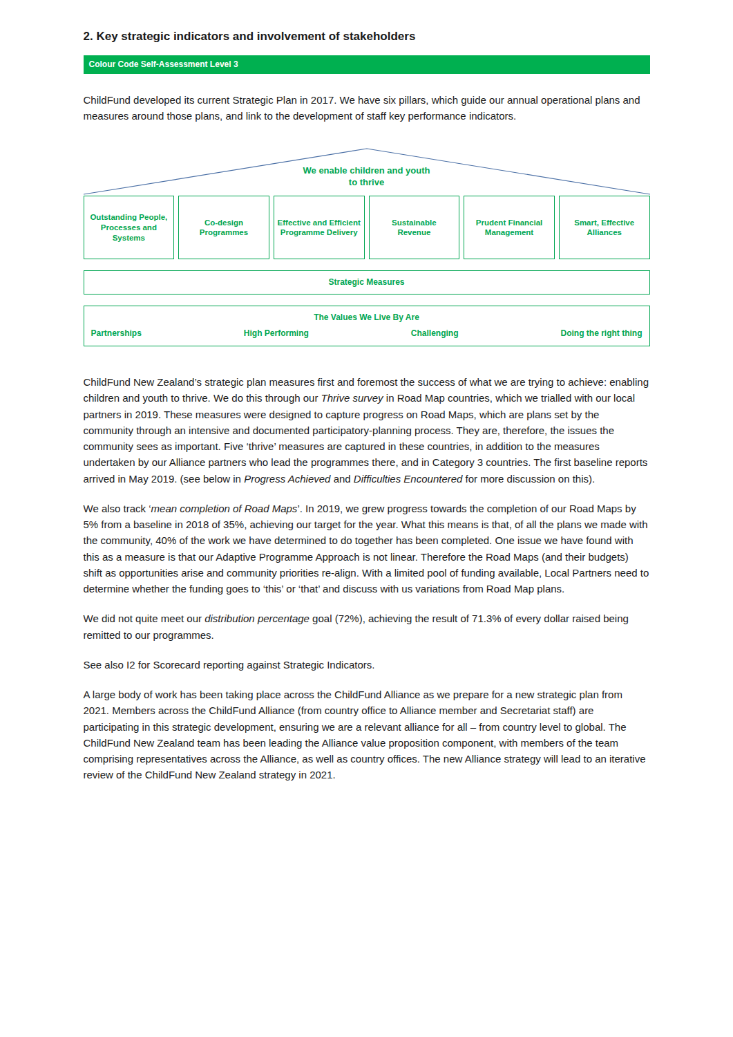2. Key strategic indicators and involvement of stakeholders
Colour Code Self-Assessment Level 3
ChildFund developed its current Strategic Plan in 2017. We have six pillars, which guide our annual operational plans and measures around those plans, and link to the development of staff key performance indicators.
We enable children and youth
to thrive
Outstanding People,
Processes and Systems
Co-design
Programmes
Effective and Efficient
Programme Delivery
Sustainable
Revenue
Prudent Financial
Management
Smart, Effective
Alliances
Strategic Measures
The Values We Live By Are
Partnerships High Performing Challenging Doing the right thing
ChildFund New Zealand’s strategic plan measures first and foremost the success of what we are trying to achieve: enabling children and youth to thrive. We do this through our Thrive survey in Road Map countries, which we trialled with our local partners in 2019. These measures were designed to capture progress on Road Maps, which are plans set by the community through an intensive and documented participatory-planning process. They are, therefore, the issues the community sees as important. Five ‘thrive’ measures are captured in these countries, in addition to the measures undertaken by our Alliance partners who lead the programmes there, and in Category 3 countries. The first baseline reports arrived in May 2019. (see below in Progress Achieved and Difficulties Encountered for more discussion on this).
We also track ‘mean completion of Road Maps’. In 2019, we grew progress towards the completion of our Road Maps by 5% from a baseline in 2018 of 35%, achieving our target for the year. What this means is that, of all the plans we made with the community, 40% of the work we have determined to do together has been completed. One issue we have found with this as a measure is that our Adaptive Programme Approach is not linear. Therefore the Road Maps (and their budgets) shift as opportunities arise and community priorities re-align. With a limited pool of funding available, Local Partners need to determine whether the funding goes to ‘this’ or ‘that’ and discuss with us variations from Road Map plans.
We did not quite meet our distribution percentage goal (72%), achieving the result of 71.3% of every dollar raised being remitted to our programmes.
See also I2 for Scorecard reporting against Strategic Indicators.
A large body of work has been taking place across the ChildFund Alliance as we prepare for a new strategic plan from 2021. Members across the ChildFund Alliance (from country office to Alliance member and Secretariat staff) are participating in this strategic development, ensuring we are a relevant alliance for all – from country level to global. The ChildFund New Zealand team has been leading the Alliance value proposition component, with members of the team comprising representatives across the Alliance, as well as country offices. The new Alliance strategy will lead to an iterative review of the ChildFund New Zealand strategy in 2021.